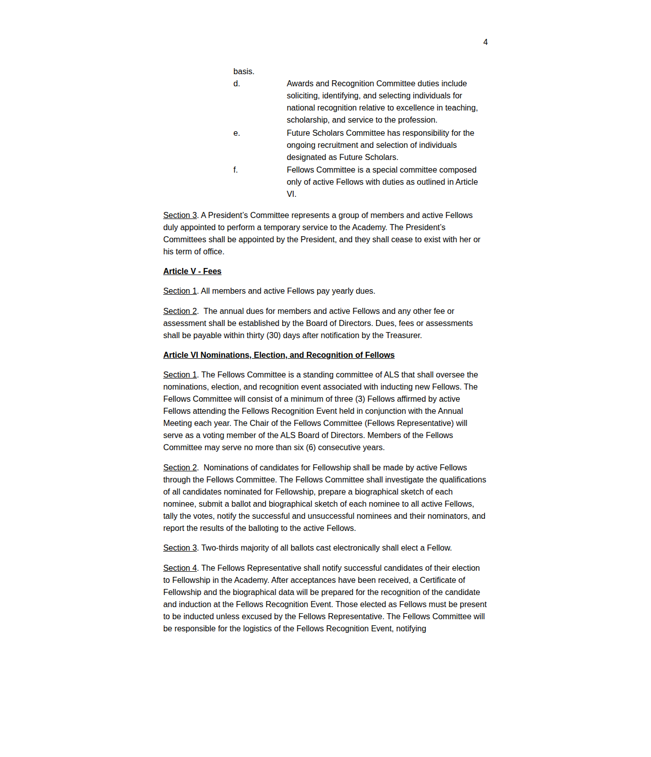4
basis.
d. Awards and Recognition Committee duties include soliciting, identifying, and selecting individuals for national recognition relative to excellence in teaching, scholarship, and service to the profession.
e. Future Scholars Committee has responsibility for the ongoing recruitment and selection of individuals designated as Future Scholars.
f. Fellows Committee is a special committee composed only of active Fellows with duties as outlined in Article VI.
Section 3. A President’s Committee represents a group of members and active Fellows duly appointed to perform a temporary service to the Academy. The President’s Committees shall be appointed by the President, and they shall cease to exist with her or his term of office.
Article V - Fees
Section 1. All members and active Fellows pay yearly dues.
Section 2. The annual dues for members and active Fellows and any other fee or assessment shall be established by the Board of Directors. Dues, fees or assessments shall be payable within thirty (30) days after notification by the Treasurer.
Article VI Nominations, Election, and Recognition of Fellows
Section 1. The Fellows Committee is a standing committee of ALS that shall oversee the nominations, election, and recognition event associated with inducting new Fellows. The Fellows Committee will consist of a minimum of three (3) Fellows affirmed by active Fellows attending the Fellows Recognition Event held in conjunction with the Annual Meeting each year. The Chair of the Fellows Committee (Fellows Representative) will serve as a voting member of the ALS Board of Directors. Members of the Fellows Committee may serve no more than six (6) consecutive years.
Section 2. Nominations of candidates for Fellowship shall be made by active Fellows through the Fellows Committee. The Fellows Committee shall investigate the qualifications of all candidates nominated for Fellowship, prepare a biographical sketch of each nominee, submit a ballot and biographical sketch of each nominee to all active Fellows, tally the votes, notify the successful and unsuccessful nominees and their nominators, and report the results of the balloting to the active Fellows.
Section 3. Two-thirds majority of all ballots cast electronically shall elect a Fellow.
Section 4. The Fellows Representative shall notify successful candidates of their election to Fellowship in the Academy. After acceptances have been received, a Certificate of Fellowship and the biographical data will be prepared for the recognition of the candidate and induction at the Fellows Recognition Event. Those elected as Fellows must be present to be inducted unless excused by the Fellows Representative. The Fellows Committee will be responsible for the logistics of the Fellows Recognition Event, notifying